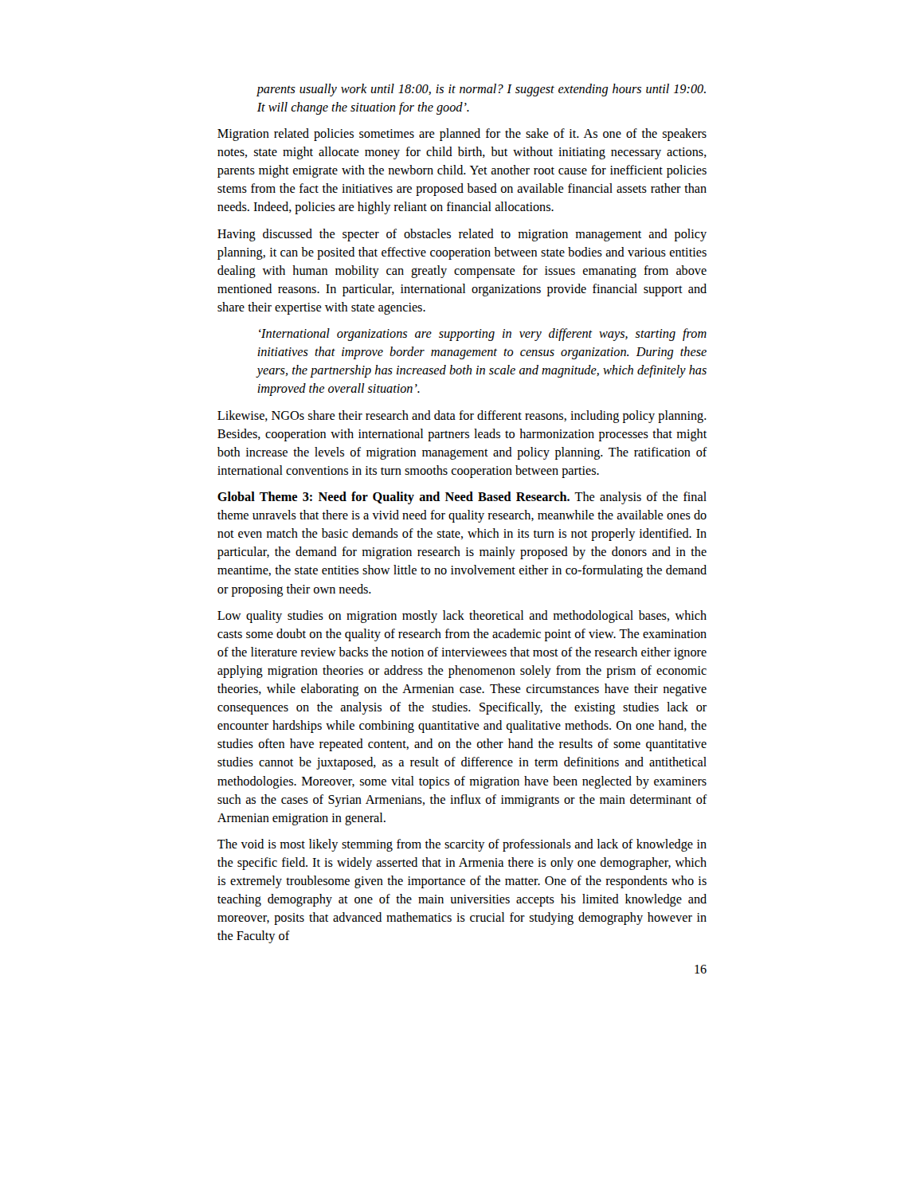parents usually work until 18:00, is it normal? I suggest extending hours until 19:00. It will change the situation for the good’.
Migration related policies sometimes are planned for the sake of it. As one of the speakers notes, state might allocate money for child birth, but without initiating necessary actions, parents might emigrate with the newborn child. Yet another root cause for inefficient policies stems from the fact the initiatives are proposed based on available financial assets rather than needs. Indeed, policies are highly reliant on financial allocations.
Having discussed the specter of obstacles related to migration management and policy planning, it can be posited that effective cooperation between state bodies and various entities dealing with human mobility can greatly compensate for issues emanating from above mentioned reasons. In particular, international organizations provide financial support and share their expertise with state agencies.
‘International organizations are supporting in very different ways, starting from initiatives that improve border management to census organization. During these years, the partnership has increased both in scale and magnitude, which definitely has improved the overall situation’.
Likewise, NGOs share their research and data for different reasons, including policy planning. Besides, cooperation with international partners leads to harmonization processes that might both increase the levels of migration management and policy planning. The ratification of international conventions in its turn smooths cooperation between parties.
Global Theme 3: Need for Quality and Need Based Research. The analysis of the final theme unravels that there is a vivid need for quality research, meanwhile the available ones do not even match the basic demands of the state, which in its turn is not properly identified. In particular, the demand for migration research is mainly proposed by the donors and in the meantime, the state entities show little to no involvement either in co-formulating the demand or proposing their own needs.
Low quality studies on migration mostly lack theoretical and methodological bases, which casts some doubt on the quality of research from the academic point of view. The examination of the literature review backs the notion of interviewees that most of the research either ignore applying migration theories or address the phenomenon solely from the prism of economic theories, while elaborating on the Armenian case. These circumstances have their negative consequences on the analysis of the studies. Specifically, the existing studies lack or encounter hardships while combining quantitative and qualitative methods. On one hand, the studies often have repeated content, and on the other hand the results of some quantitative studies cannot be juxtaposed, as a result of difference in term definitions and antithetical methodologies. Moreover, some vital topics of migration have been neglected by examiners such as the cases of Syrian Armenians, the influx of immigrants or the main determinant of Armenian emigration in general.
The void is most likely stemming from the scarcity of professionals and lack of knowledge in the specific field. It is widely asserted that in Armenia there is only one demographer, which is extremely troublesome given the importance of the matter. One of the respondents who is teaching demography at one of the main universities accepts his limited knowledge and moreover, posits that advanced mathematics is crucial for studying demography however in the Faculty of
16